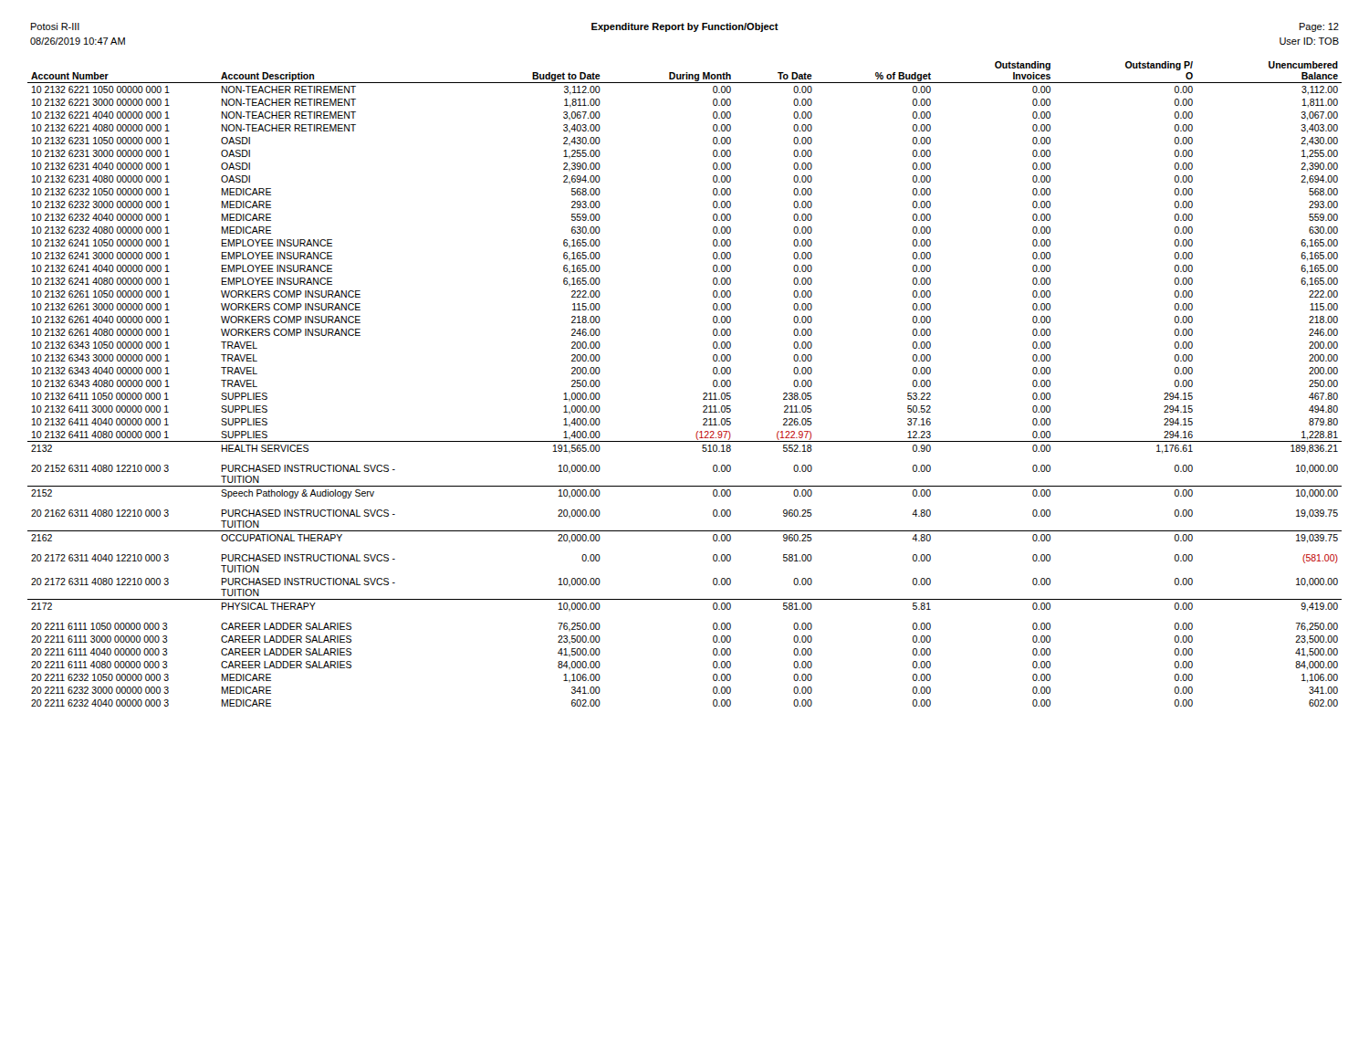| Potosi R-III | Expenditure Report by Function/Object | Page: 12 |
| 08/26/2019 10:47 AM | | User ID: TOB |
| Account Number | Account Description | Budget to Date | During Month | To Date | % of Budget | Outstanding Invoices | Outstanding P/ O | Unencumbered Balance |
| --- | --- | --- | --- | --- | --- | --- | --- | --- |
| 10 2132 6221 1050 00000 000 1 | NON-TEACHER RETIREMENT | 3,112.00 | 0.00 | 0.00 | 0.00 | 0.00 | 0.00 | 3,112.00 |
| 10 2132 6221 3000 00000 000 1 | NON-TEACHER RETIREMENT | 1,811.00 | 0.00 | 0.00 | 0.00 | 0.00 | 0.00 | 1,811.00 |
| 10 2132 6221 4040 00000 000 1 | NON-TEACHER RETIREMENT | 3,067.00 | 0.00 | 0.00 | 0.00 | 0.00 | 0.00 | 3,067.00 |
| 10 2132 6221 4080 00000 000 1 | NON-TEACHER RETIREMENT | 3,403.00 | 0.00 | 0.00 | 0.00 | 0.00 | 0.00 | 3,403.00 |
| 10 2132 6231 1050 00000 000 1 | OASDI | 2,430.00 | 0.00 | 0.00 | 0.00 | 0.00 | 0.00 | 2,430.00 |
| 10 2132 6231 3000 00000 000 1 | OASDI | 1,255.00 | 0.00 | 0.00 | 0.00 | 0.00 | 0.00 | 1,255.00 |
| 10 2132 6231 4040 00000 000 1 | OASDI | 2,390.00 | 0.00 | 0.00 | 0.00 | 0.00 | 0.00 | 2,390.00 |
| 10 2132 6231 4080 00000 000 1 | OASDI | 2,694.00 | 0.00 | 0.00 | 0.00 | 0.00 | 0.00 | 2,694.00 |
| 10 2132 6232 1050 00000 000 1 | MEDICARE | 568.00 | 0.00 | 0.00 | 0.00 | 0.00 | 0.00 | 568.00 |
| 10 2132 6232 3000 00000 000 1 | MEDICARE | 293.00 | 0.00 | 0.00 | 0.00 | 0.00 | 0.00 | 293.00 |
| 10 2132 6232 4040 00000 000 1 | MEDICARE | 559.00 | 0.00 | 0.00 | 0.00 | 0.00 | 0.00 | 559.00 |
| 10 2132 6232 4080 00000 000 1 | MEDICARE | 630.00 | 0.00 | 0.00 | 0.00 | 0.00 | 0.00 | 630.00 |
| 10 2132 6241 1050 00000 000 1 | EMPLOYEE INSURANCE | 6,165.00 | 0.00 | 0.00 | 0.00 | 0.00 | 0.00 | 6,165.00 |
| 10 2132 6241 3000 00000 000 1 | EMPLOYEE INSURANCE | 6,165.00 | 0.00 | 0.00 | 0.00 | 0.00 | 0.00 | 6,165.00 |
| 10 2132 6241 4040 00000 000 1 | EMPLOYEE INSURANCE | 6,165.00 | 0.00 | 0.00 | 0.00 | 0.00 | 0.00 | 6,165.00 |
| 10 2132 6241 4080 00000 000 1 | EMPLOYEE INSURANCE | 6,165.00 | 0.00 | 0.00 | 0.00 | 0.00 | 0.00 | 6,165.00 |
| 10 2132 6261 1050 00000 000 1 | WORKERS COMP INSURANCE | 222.00 | 0.00 | 0.00 | 0.00 | 0.00 | 0.00 | 222.00 |
| 10 2132 6261 3000 00000 000 1 | WORKERS COMP INSURANCE | 115.00 | 0.00 | 0.00 | 0.00 | 0.00 | 0.00 | 115.00 |
| 10 2132 6261 4040 00000 000 1 | WORKERS COMP INSURANCE | 218.00 | 0.00 | 0.00 | 0.00 | 0.00 | 0.00 | 218.00 |
| 10 2132 6261 4080 00000 000 1 | WORKERS COMP INSURANCE | 246.00 | 0.00 | 0.00 | 0.00 | 0.00 | 0.00 | 246.00 |
| 10 2132 6343 1050 00000 000 1 | TRAVEL | 200.00 | 0.00 | 0.00 | 0.00 | 0.00 | 0.00 | 200.00 |
| 10 2132 6343 3000 00000 000 1 | TRAVEL | 200.00 | 0.00 | 0.00 | 0.00 | 0.00 | 0.00 | 200.00 |
| 10 2132 6343 4040 00000 000 1 | TRAVEL | 200.00 | 0.00 | 0.00 | 0.00 | 0.00 | 0.00 | 200.00 |
| 10 2132 6343 4080 00000 000 1 | TRAVEL | 250.00 | 0.00 | 0.00 | 0.00 | 0.00 | 0.00 | 250.00 |
| 10 2132 6411 1050 00000 000 1 | SUPPLIES | 1,000.00 | 211.05 | 238.05 | 53.22 | 0.00 | 294.15 | 467.80 |
| 10 2132 6411 3000 00000 000 1 | SUPPLIES | 1,000.00 | 211.05 | 211.05 | 50.52 | 0.00 | 294.15 | 494.80 |
| 10 2132 6411 4040 00000 000 1 | SUPPLIES | 1,400.00 | 211.05 | 226.05 | 37.16 | 0.00 | 294.15 | 879.80 |
| 10 2132 6411 4080 00000 000 1 | SUPPLIES | 1,400.00 | (122.97) | (122.97) | 12.23 | 0.00 | 294.16 | 1,228.81 |
| 2132 | HEALTH SERVICES | 191,565.00 | 510.18 | 552.18 | 0.90 | 0.00 | 1,176.61 | 189,836.21 |
| 20 2152 6311 4080 12210 000 3 | PURCHASED INSTRUCTIONAL SVCS - TUITION | 10,000.00 | 0.00 | 0.00 | 0.00 | 0.00 | 0.00 | 10,000.00 |
| 2152 | Speech Pathology & Audiology Serv | 10,000.00 | 0.00 | 0.00 | 0.00 | 0.00 | 0.00 | 10,000.00 |
| 20 2162 6311 4080 12210 000 3 | PURCHASED INSTRUCTIONAL SVCS - TUITION | 20,000.00 | 0.00 | 960.25 | 4.80 | 0.00 | 0.00 | 19,039.75 |
| 2162 | OCCUPATIONAL THERAPY | 20,000.00 | 0.00 | 960.25 | 4.80 | 0.00 | 0.00 | 19,039.75 |
| 20 2172 6311 4040 12210 000 3 | PURCHASED INSTRUCTIONAL SVCS - TUITION | 0.00 | 0.00 | 581.00 | 0.00 | 0.00 | 0.00 | (581.00) |
| 20 2172 6311 4080 12210 000 3 | PURCHASED INSTRUCTIONAL SVCS - TUITION | 10,000.00 | 0.00 | 0.00 | 0.00 | 0.00 | 0.00 | 10,000.00 |
| 2172 | PHYSICAL THERAPY | 10,000.00 | 0.00 | 581.00 | 5.81 | 0.00 | 0.00 | 9,419.00 |
| 20 2211 6111 1050 00000 000 3 | CAREER LADDER SALARIES | 76,250.00 | 0.00 | 0.00 | 0.00 | 0.00 | 0.00 | 76,250.00 |
| 20 2211 6111 3000 00000 000 3 | CAREER LADDER SALARIES | 23,500.00 | 0.00 | 0.00 | 0.00 | 0.00 | 0.00 | 23,500.00 |
| 20 2211 6111 4040 00000 000 3 | CAREER LADDER SALARIES | 41,500.00 | 0.00 | 0.00 | 0.00 | 0.00 | 0.00 | 41,500.00 |
| 20 2211 6111 4080 00000 000 3 | CAREER LADDER SALARIES | 84,000.00 | 0.00 | 0.00 | 0.00 | 0.00 | 0.00 | 84,000.00 |
| 20 2211 6232 1050 00000 000 3 | MEDICARE | 1,106.00 | 0.00 | 0.00 | 0.00 | 0.00 | 0.00 | 1,106.00 |
| 20 2211 6232 3000 00000 000 3 | MEDICARE | 341.00 | 0.00 | 0.00 | 0.00 | 0.00 | 0.00 | 341.00 |
| 20 2211 6232 4040 00000 000 3 | MEDICARE | 602.00 | 0.00 | 0.00 | 0.00 | 0.00 | 0.00 | 602.00 |